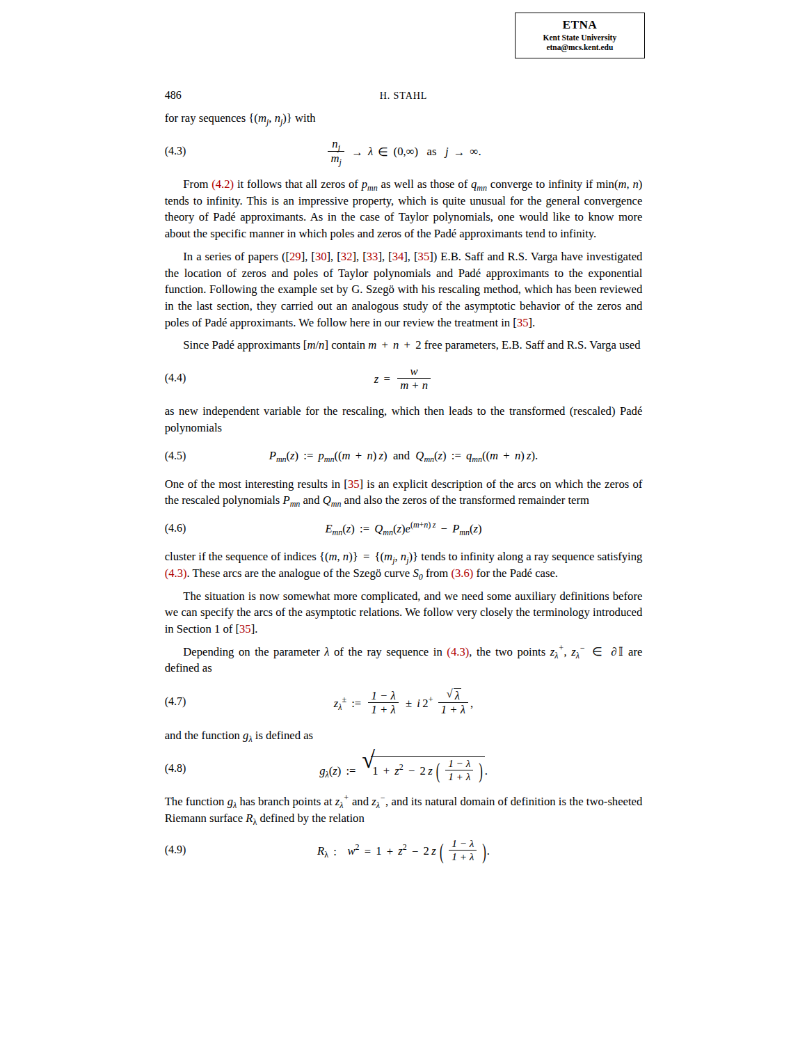ETNA
Kent State University
etna@mcs.kent.edu
486
H. Stahl
for ray sequences {(mj, nj)} with
(4.3)
nj mj → λ ∈ (0,∞) as j → ∞.
From (4.2) it follows that all zeros of pmn as well as those of qmn converge to infinity if min(m, n) tends to infinity. This is an impressive property, which is quite unusual for the general convergence theory of Padé approximants. As in the case of Taylor polynomials, one would like to know more about the specific manner in which poles and zeros of the Padé approximants tend to infinity.
In a series of papers ([29], [30], [32], [33], [34], [35]) E.B. Saff and R.S. Varga have investigated the location of zeros and poles of Taylor polynomials and Padé approximants to the exponential function. Following the example set by G. Szegö with his rescaling method, which has been reviewed in the last section, they carried out an analogous study of the asymptotic behavior of the zeros and poles of Padé approximants. We follow here in our review the treatment in [35].
Since Padé approximants [m/n] contain m + n + 2 free parameters, E.B. Saff and R.S. Varga used
(4.4)
z = wm + n
as new independent variable for the rescaling, which then leads to the transformed (rescaled) Padé polynomials
(4.5)
Pmn(z) := pmn((m + n) z) and Qmn(z) := qmn((m + n) z).
One of the most interesting results in [35] is an explicit description of the arcs on which the zeros of the rescaled polynomials Pmn and Qmn and also the zeros of the transformed remainder term
(4.6)
Emn(z) := Qmn(z)e(m+n) z − Pmn(z)
cluster if the sequence of indices {(m, n)} = {(mj, nj)} tends to infinity along a ray sequence satisfying (4.3). These arcs are the analogue of the Szegö curve S0 from (3.6) for the Padé case.
The situation is now somewhat more complicated, and we need some auxiliary definitions before we can specify the arcs of the asymptotic relations. We follow very closely the terminology introduced in Section 1 of [35].
Depending on the parameter λ of the ray sequence in (4.3), the two points zλ+, zλ− ∈ ∂𝕀 are defined as
(4.7)
zλ± := 1 − λ 1 + λ ± i 2+ λ 1 + λ,
and the function gλ is defined as
(4.8)
gλ(z) := 1 + z2 − 2 z ( 1 − λ 1 + λ ) .
The function gλ has branch points at zλ+ and zλ−, and its natural domain of definition is the two-sheeted Riemann surface Rλ defined by the relation
(4.9)
Rλ : w2 = 1 + z2 − 2 z ( 1 − λ 1 + λ ).